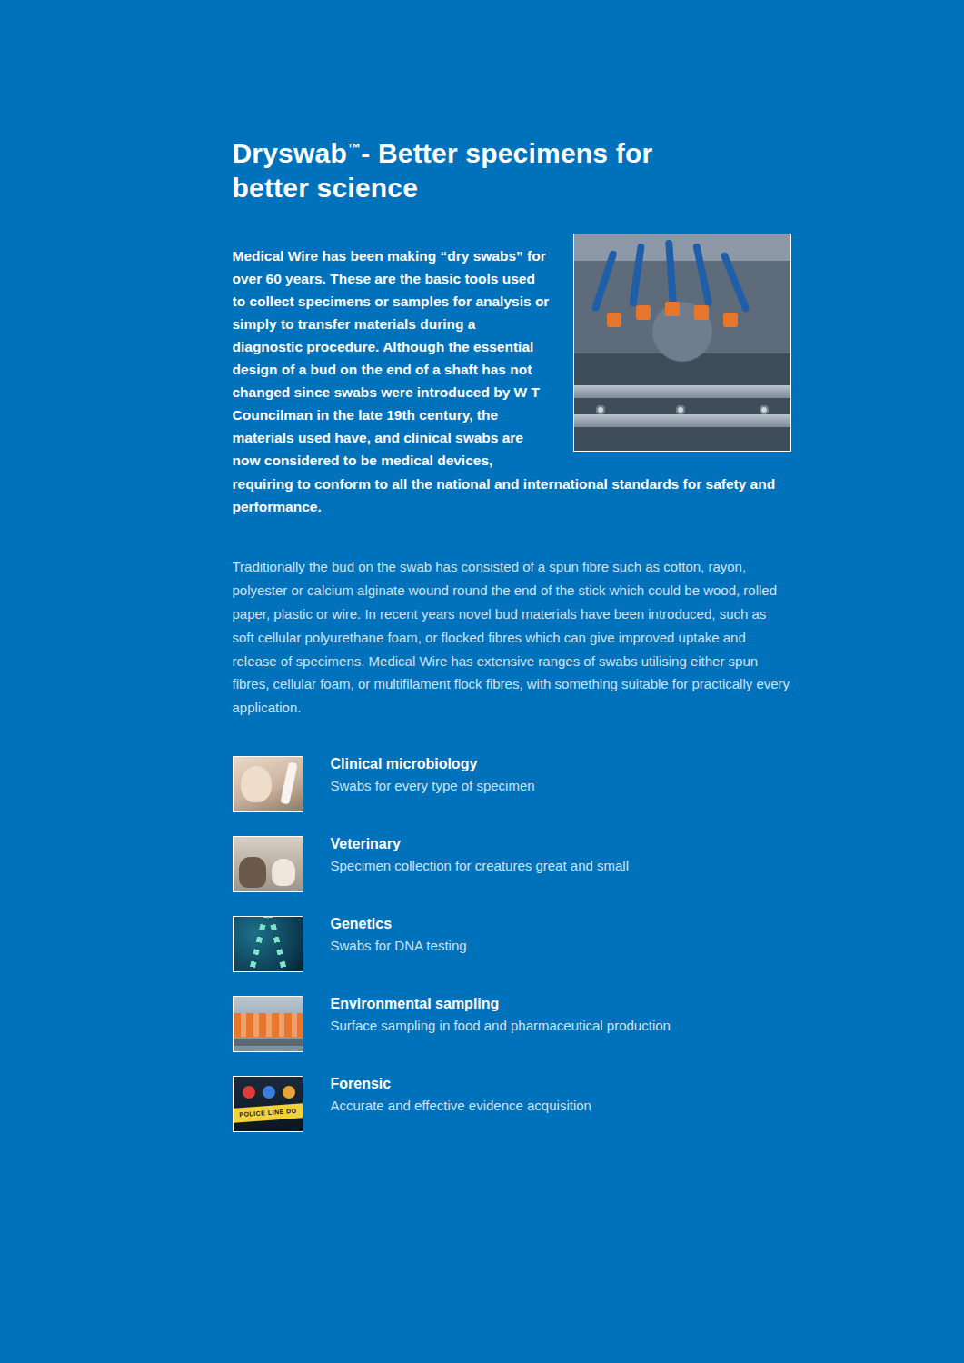Dryswab™- Better specimens for
better science
Medical Wire has been making “dry swabs” for over 60 years. These are the basic tools used to collect specimens or samples for analysis or simply to transfer materials during a diagnostic procedure. Although the essential design of a bud on the end of a shaft has not changed since swabs were introduced by W T Councilman in the late 19th century, the materials used have, and clinical swabs are now considered to be medical devices, requiring to conform to all the national and international standards for safety and performance.
Traditionally the bud on the swab has consisted of a spun fibre such as cotton, rayon, polyester or calcium alginate wound round the end of the stick which could be wood, rolled paper, plastic or wire. In recent years novel bud materials have been introduced, such as soft cellular polyurethane foam, or flocked fibres which can give improved uptake and release of specimens. Medical Wire has extensive ranges of swabs utilising either spun fibres, cellular foam, or multifilament flock fibres, with something suitable for practically every application.
Clinical microbiology
Swabs for every type of specimen
Veterinary
Specimen collection for creatures great and small
Genetics
Swabs for DNA testing
Environmental sampling
Surface sampling in food and pharmaceutical production
POLICE LINE DO
Forensic
Accurate and effective evidence acquisition